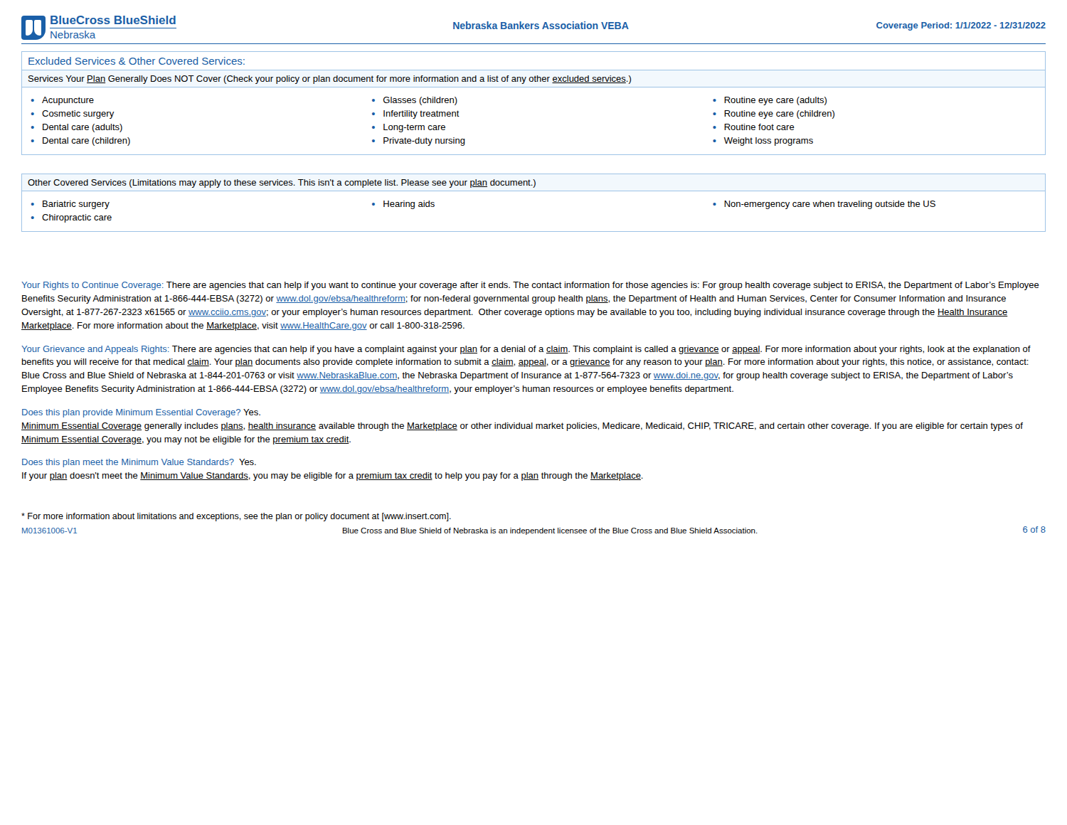BlueCross BlueShield Nebraska
Nebraska Bankers Association VEBA
Coverage Period: 1/1/2022 - 12/31/2022
Excluded Services & Other Covered Services:
Services Your Plan Generally Does NOT Cover (Check your policy or plan document for more information and a list of any other excluded services.)
Acupuncture
Cosmetic surgery
Dental care (adults)
Dental care (children)
Glasses (children)
Infertility treatment
Long-term care
Private-duty nursing
Routine eye care (adults)
Routine eye care (children)
Routine foot care
Weight loss programs
Other Covered Services (Limitations may apply to these services. This isn't a complete list. Please see your plan document.)
Bariatric surgery
Chiropractic care
Hearing aids
Non-emergency care when traveling outside the US
Your Rights to Continue Coverage: There are agencies that can help if you want to continue your coverage after it ends. The contact information for those agencies is: For group health coverage subject to ERISA, the Department of Labor’s Employee Benefits Security Administration at 1-866-444-EBSA (3272) or www.dol.gov/ebsa/healthreform; for non-federal governmental group health plans, the Department of Health and Human Services, Center for Consumer Information and Insurance Oversight, at 1-877-267-2323 x61565 or www.cciio.cms.gov; or your employer’s human resources department. Other coverage options may be available to you too, including buying individual insurance coverage through the Health Insurance Marketplace. For more information about the Marketplace, visit www.HealthCare.gov or call 1-800-318-2596.
Your Grievance and Appeals Rights: There are agencies that can help if you have a complaint against your plan for a denial of a claim. This complaint is called a grievance or appeal. For more information about your rights, look at the explanation of benefits you will receive for that medical claim. Your plan documents also provide complete information to submit a claim, appeal, or a grievance for any reason to your plan. For more information about your rights, this notice, or assistance, contact: Blue Cross and Blue Shield of Nebraska at 1-844-201-0763 or visit www.NebraskaBlue.com, the Nebraska Department of Insurance at 1-877-564-7323 or www.doi.ne.gov, for group health coverage subject to ERISA, the Department of Labor’s Employee Benefits Security Administration at 1-866-444-EBSA (3272) or www.dol.gov/ebsa/healthreform, your employer’s human resources or employee benefits department.
Does this plan provide Minimum Essential Coverage? Yes.
Minimum Essential Coverage generally includes plans, health insurance available through the Marketplace or other individual market policies, Medicare, Medicaid, CHIP, TRICARE, and certain other coverage. If you are eligible for certain types of Minimum Essential Coverage, you may not be eligible for the premium tax credit.
Does this plan meet the Minimum Value Standards? Yes.
If your plan doesn't meet the Minimum Value Standards, you may be eligible for a premium tax credit to help you pay for a plan through the Marketplace.
* For more information about limitations and exceptions, see the plan or policy document at [www.insert.com].
M01361006-V1
Blue Cross and Blue Shield of Nebraska is an independent licensee of the Blue Cross and Blue Shield Association.
6 of 8